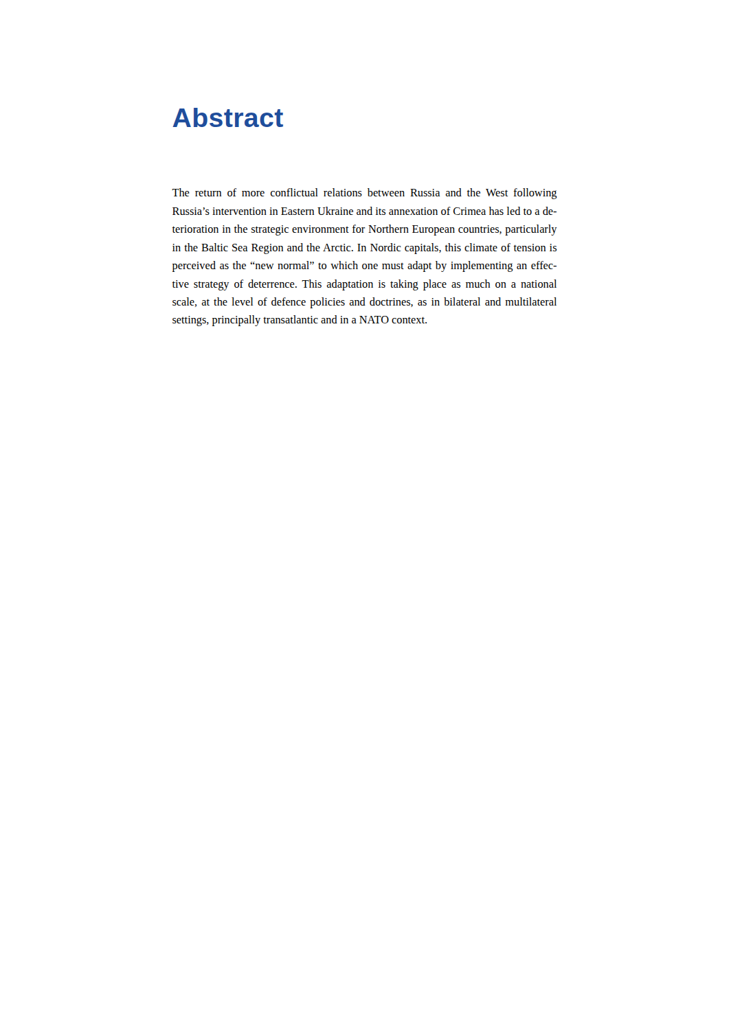Abstract
The return of more conflictual relations between Russia and the West following Russia’s intervention in Eastern Ukraine and its annexation of Crimea has led to a deterioration in the strategic environment for Northern European countries, particularly in the Baltic Sea Region and the Arctic. In Nordic capitals, this climate of tension is perceived as the “new normal” to which one must adapt by implementing an effective strategy of deterrence. This adaptation is taking place as much on a national scale, at the level of defence policies and doctrines, as in bilateral and multilateral settings, principally transatlantic and in a NATO context.